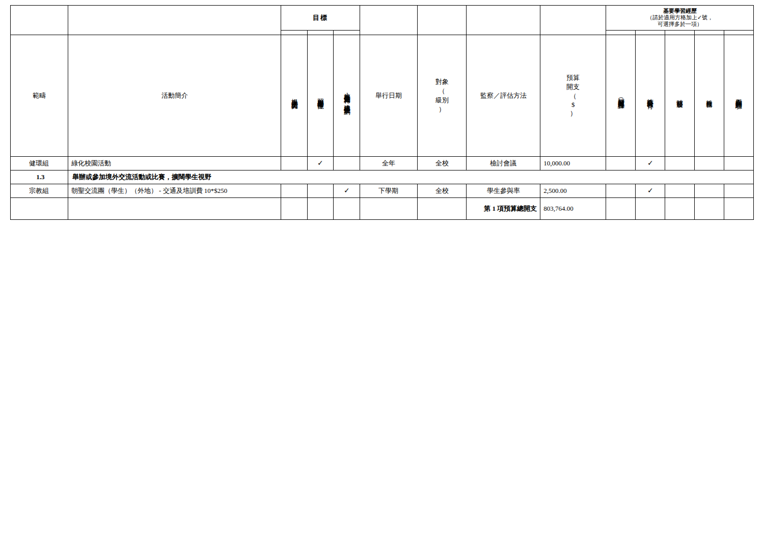| | | 目標 | | | | | 基要學習經歷 （請於適用方格加上✓號， 可選擇多於一項） |
| --- | --- | --- | --- | --- | --- | --- | --- |
| 範疇 | 活動簡介 | 提升學生語文能力 | 照顧學生學習多樣性 | 培養學生盡責精神，建構學生生涯規劃 | 舉行日期 | 對象 （ 級別 ） | 監察／評估方法 | 預算 開支 （ $ ） | 智能發展（配合課程） | 德育及公民教育 | 體藝發展 | 社會服務 | 與工作有關的經驗 |
| 健環組 | 綠化校園活動 | | ✓ | | 全年 | 全校 | 檢討會議 | 10,000.00 | | ✓ | | | |
| 1.3 | 舉辦或參加境外交流活動或比賽，擴闊學生視野 |
| 宗教組 | 朝聖交流團（學生）（外地） - 交通及培訓費 10*$250 | | | ✓ | 下學期 | 全校 | 學生參與率 | 2,500.00 | | ✓ | | | |
| | | | | | | | 第 1 項預算總開支 | 803,764.00 | | | | | |